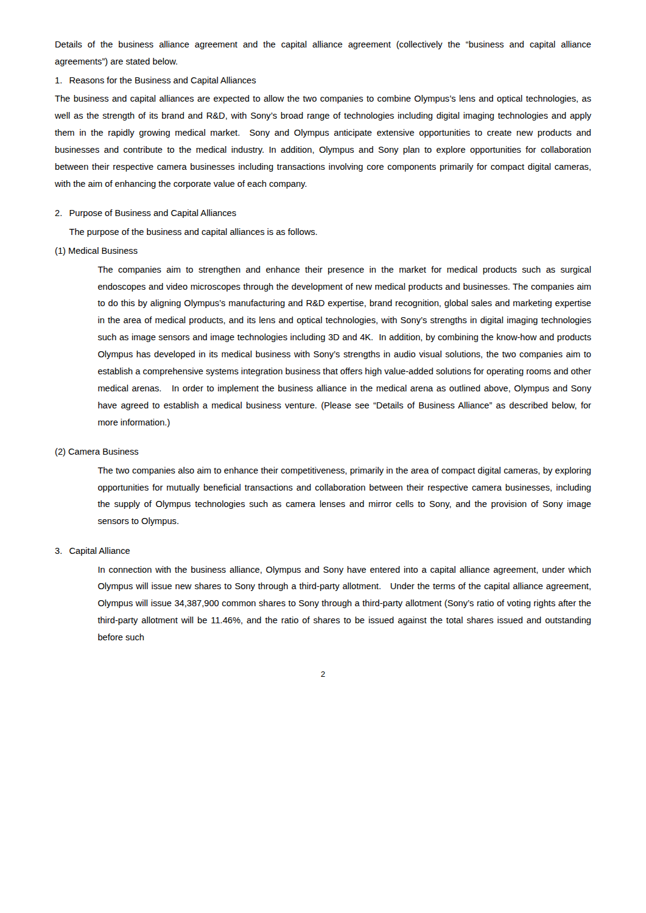Details of the business alliance agreement and the capital alliance agreement (collectively the “business and capital alliance agreements”) are stated below.
1. Reasons for the Business and Capital Alliances
The business and capital alliances are expected to allow the two companies to combine Olympus’s lens and optical technologies, as well as the strength of its brand and R&D, with Sony’s broad range of technologies including digital imaging technologies and apply them in the rapidly growing medical market. Sony and Olympus anticipate extensive opportunities to create new products and businesses and contribute to the medical industry. In addition, Olympus and Sony plan to explore opportunities for collaboration between their respective camera businesses including transactions involving core components primarily for compact digital cameras, with the aim of enhancing the corporate value of each company.
2. Purpose of Business and Capital Alliances
The purpose of the business and capital alliances is as follows.
(1) Medical Business
The companies aim to strengthen and enhance their presence in the market for medical products such as surgical endoscopes and video microscopes through the development of new medical products and businesses. The companies aim to do this by aligning Olympus’s manufacturing and R&D expertise, brand recognition, global sales and marketing expertise in the area of medical products, and its lens and optical technologies, with Sony’s strengths in digital imaging technologies such as image sensors and image technologies including 3D and 4K. In addition, by combining the know-how and products Olympus has developed in its medical business with Sony’s strengths in audio visual solutions, the two companies aim to establish a comprehensive systems integration business that offers high value-added solutions for operating rooms and other medical arenas. In order to implement the business alliance in the medical arena as outlined above, Olympus and Sony have agreed to establish a medical business venture. (Please see “Details of Business Alliance” as described below, for more information.)
(2) Camera Business
The two companies also aim to enhance their competitiveness, primarily in the area of compact digital cameras, by exploring opportunities for mutually beneficial transactions and collaboration between their respective camera businesses, including the supply of Olympus technologies such as camera lenses and mirror cells to Sony, and the provision of Sony image sensors to Olympus.
3. Capital Alliance
In connection with the business alliance, Olympus and Sony have entered into a capital alliance agreement, under which Olympus will issue new shares to Sony through a third-party allotment. Under the terms of the capital alliance agreement, Olympus will issue 34,387,900 common shares to Sony through a third-party allotment (Sony’s ratio of voting rights after the third-party allotment will be 11.46%, and the ratio of shares to be issued against the total shares issued and outstanding before such
2